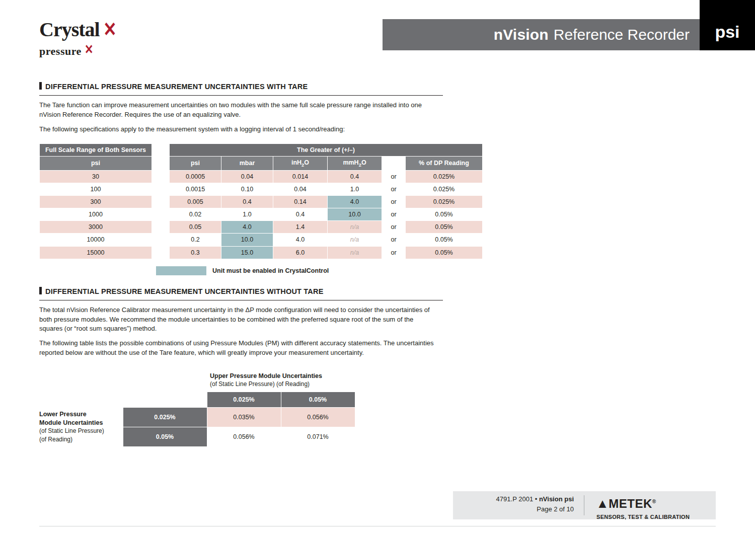Crystal✕
pressure✕
nVision Reference Recorder
psi
DIFFERENTIAL PRESSURE MEASUREMENT UNCERTAINTIES WITH TARE
The Tare function can improve measurement uncertainties on two modules with the same full scale pressure range installed into one nVision Reference Recorder. Requires the use of an equalizing valve.
The following specifications apply to the measurement system with a logging interval of 1 second/reading:
| Full Scale Range of Both Sensors | | The Greater of (+/–) |
| psi | | psi | mbar | inH 2 O | mmH 2 O | | % of DP Reading |
| 30 | | 0.0005 | 0.04 | 0.014 | 0.4 | or | 0.025% |
| 100 | | 0.0015 | 0.10 | 0.04 | 1.0 | or | 0.025% |
| 300 | | 0.005 | 0.4 | 0.14 | 4.0 | or | 0.025% |
| 1000 | | 0.02 | 1.0 | 0.4 | 10.0 | or | 0.05% |
| 3000 | | 0.05 | 4.0 | 1.4 | n/a | or | 0.05% |
| 10000 | | 0.2 | 10.0 | 4.0 | n/a | or | 0.05% |
| 15000 | | 0.3 | 15.0 | 6.0 | n/a | or | 0.05% |
Unit must be enabled in CrystalControl
DIFFERENTIAL PRESSURE MEASUREMENT UNCERTAINTIES WITHOUT TARE
The total nVision Reference Calibrator measurement uncertainty in the ΔP mode configuration will need to consider the uncertainties of both pressure modules. We recommend the module uncertainties to be combined with the preferred square root of the sum of the squares (or “root sum squares”) method.
The following table lists the possible combinations of using Pressure Modules (PM) with different accuracy statements. The uncertainties reported below are without the use of the Tare feature, which will greatly improve your measurement uncertainty.
| | | Upper Pressure Module Uncertainties (of Static Line Pressure) (of Reading) |
| | | 0.025% | 0.05% |
| Lower Pressure Module Uncertainties (of Static Line Pressure) (of Reading) | 0.025% | 0.035% | 0.056% |
| 0.05% | 0.056% | 0.071% |
4791.P 2001 • nVision psi
Page 2 of 10
▲METEK®
SENSORS, TEST & CALIBRATION